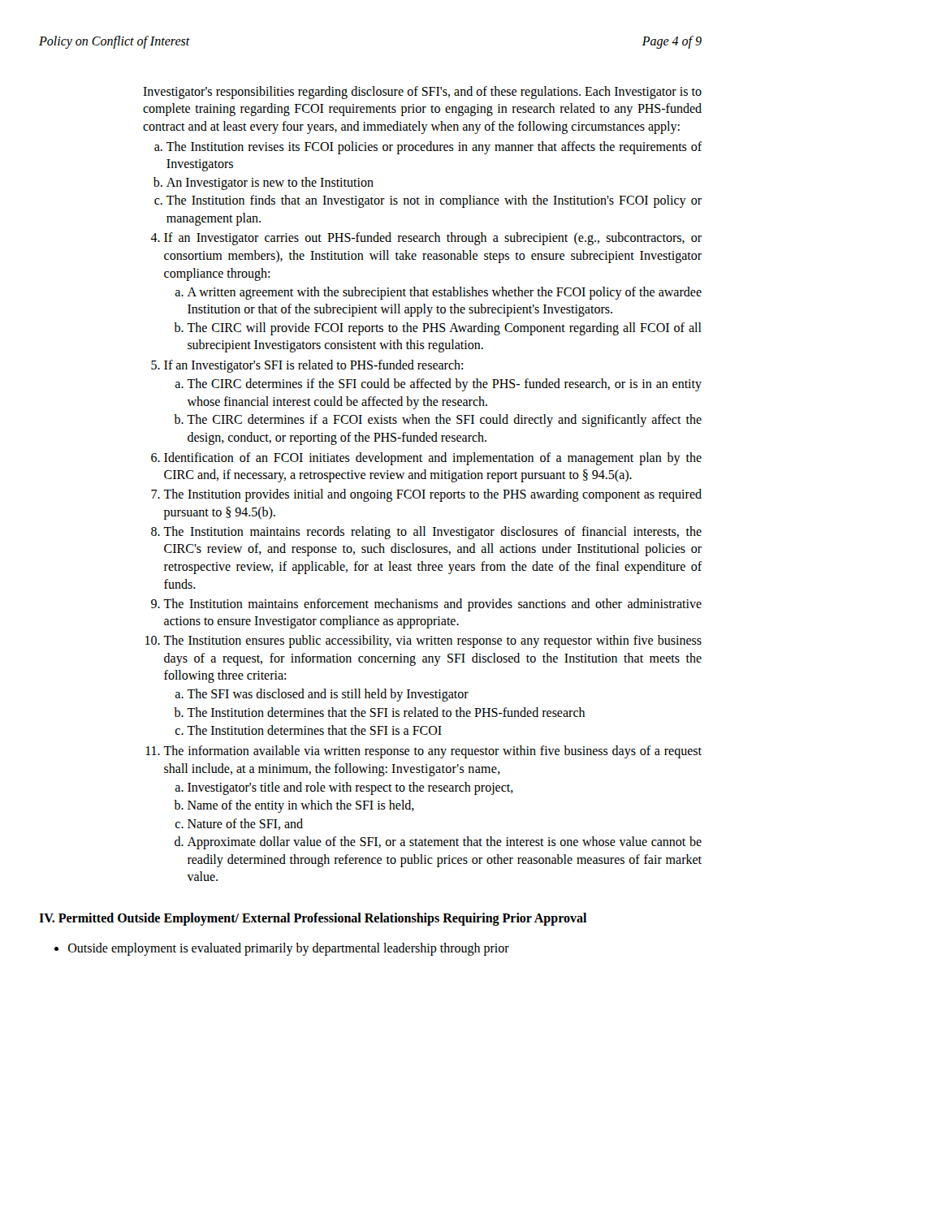Policy on Conflict of Interest Page 4 of 9
Investigator's responsibilities regarding disclosure of SFI's, and of these regulations. Each Investigator is to complete training regarding FCOI requirements prior to engaging in research related to any PHS-funded contract and at least every four years, and immediately when any of the following circumstances apply:
The Institution revises its FCOI policies or procedures in any manner that affects the requirements of Investigators
An Investigator is new to the Institution
The Institution finds that an Investigator is not in compliance with the Institution's FCOI policy or management plan.
If an Investigator carries out PHS-funded research through a subrecipient (e.g., subcontractors, or consortium members), the Institution will take reasonable steps to ensure subrecipient Investigator compliance through:
A written agreement with the subrecipient that establishes whether the FCOI policy of the awardee Institution or that of the subrecipient will apply to the subrecipient's Investigators.
The CIRC will provide FCOI reports to the PHS Awarding Component regarding all FCOI of all subrecipient Investigators consistent with this regulation.
If an Investigator's SFI is related to PHS-funded research:
The CIRC determines if the SFI could be affected by the PHS- funded research, or is in an entity whose financial interest could be affected by the research.
The CIRC determines if a FCOI exists when the SFI could directly and significantly affect the design, conduct, or reporting of the PHS-funded research.
Identification of an FCOI initiates development and implementation of a management plan by the CIRC and, if necessary, a retrospective review and mitigation report pursuant to § 94.5(a).
The Institution provides initial and ongoing FCOI reports to the PHS awarding component as required pursuant to § 94.5(b).
The Institution maintains records relating to all Investigator disclosures of financial interests, the CIRC's review of, and response to, such disclosures, and all actions under Institutional policies or retrospective review, if applicable, for at least three years from the date of the final expenditure of funds.
The Institution maintains enforcement mechanisms and provides sanctions and other administrative actions to ensure Investigator compliance as appropriate.
The Institution ensures public accessibility, via written response to any requestor within five business days of a request, for information concerning any SFI disclosed to the Institution that meets the following three criteria:
The SFI was disclosed and is still held by Investigator
The Institution determines that the SFI is related to the PHS-funded research
The Institution determines that the SFI is a FCOI
The information available via written response to any requestor within five business days of a request shall include, at a minimum, the following: Investigator's name,
Investigator's title and role with respect to the research project,
Name of the entity in which the SFI is held,
Nature of the SFI, and
Approximate dollar value of the SFI, or a statement that the interest is one whose value cannot be readily determined through reference to public prices or other reasonable measures of fair market value.
IV. Permitted Outside Employment/ External Professional Relationships Requiring Prior Approval
Outside employment is evaluated primarily by departmental leadership through prior